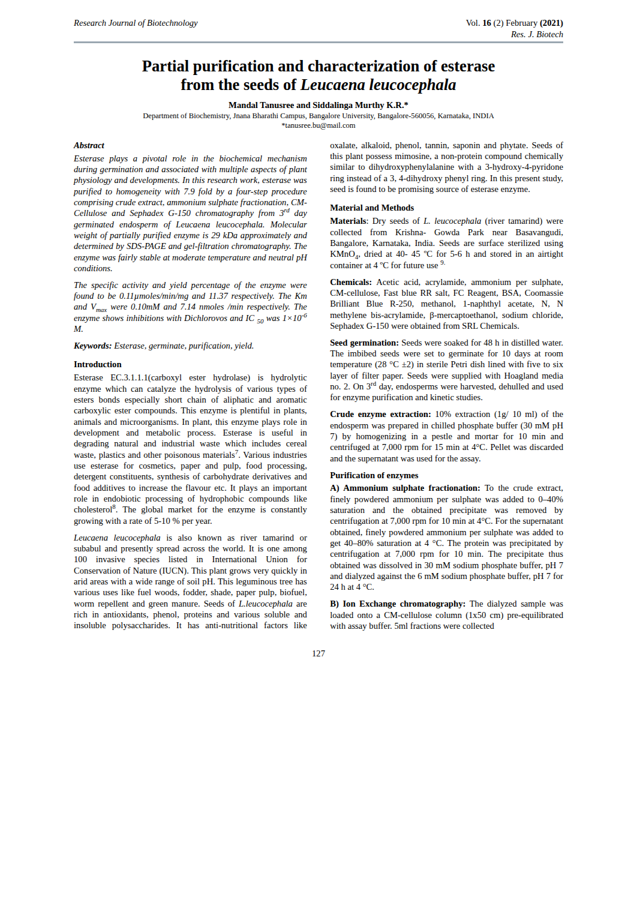Research Journal of Biotechnology
Vol. 16 (2) February (2021)
Res. J. Biotech
Partial purification and characterization of esterase
from the seeds of Leucaena leucocephala
Mandal Tanusree and Siddalinga Murthy K.R.*
Department of Biochemistry, Jnana Bharathi Campus, Bangalore University, Bangalore-560056, Karnataka, INDIA
*tanusree.bu@mail.com
Abstract
Esterase plays a pivotal role in the biochemical mechanism during germination and associated with multiple aspects of plant physiology and developments. In this research work, esterase was purified to homogeneity with 7.9 fold by a four-step procedure comprising crude extract, ammonium sulphate fractionation, CM-Cellulose and Sephadex G-150 chromatography from 3rd day germinated endosperm of Leucaena leucocephala. Molecular weight of partially purified enzyme is 29 kDa approximately and determined by SDS-PAGE and gel-filtration chromatography. The enzyme was fairly stable at moderate temperature and neutral pH conditions.
The specific activity and yield percentage of the enzyme were found to be 0.11µmoles/min/mg and 11.37 respectively. The Km and Vmax were 0.10mM and 7.14 nmoles /min respectively. The enzyme shows inhibitions with Dichlorovos and IC 50 was 1×10-6 M.
Keywords: Esterase, germinate, purification, yield.
Introduction
Esterase EC.3.1.1.1(carboxyl ester hydrolase) is hydrolytic enzyme which can catalyze the hydrolysis of various types of esters bonds especially short chain of aliphatic and aromatic carboxylic ester compounds. This enzyme is plentiful in plants, animals and microorganisms. In plant, this enzyme plays role in development and metabolic process. Esterase is useful in degrading natural and industrial waste which includes cereal waste, plastics and other poisonous materials7. Various industries use esterase for cosmetics, paper and pulp, food processing, detergent constituents, synthesis of carbohydrate derivatives and food additives to increase the flavour etc. It plays an important role in endobiotic processing of hydrophobic compounds like cholesterol8. The global market for the enzyme is constantly growing with a rate of 5-10 % per year.
Leucaena leucocephala is also known as river tamarind or subabul and presently spread across the world. It is one among 100 invasive species listed in International Union for Conservation of Nature (IUCN). This plant grows very quickly in arid areas with a wide range of soil pH. This leguminous tree has various uses like fuel woods, fodder, shade, paper pulp, biofuel, worm repellent and green manure. Seeds of L.leucocephala are rich in antioxidants, phenol, proteins and various soluble and insoluble polysaccharides. It has anti-nutritional factors like oxalate, alkaloid, phenol, tannin, saponin and phytate. Seeds of this plant possess mimosine, a non-protein compound chemically similar to dihydroxyphenylalanine with a 3-hydroxy-4-pyridone ring instead of a 3, 4-dihydroxy phenyl ring. In this present study, seed is found to be promising source of esterase enzyme.
Material and Methods
Materials: Dry seeds of L. leucocephala (river tamarind) were collected from Krishna- Gowda Park near Basavangudi, Bangalore, Karnataka, India. Seeds are surface sterilized using KMnO4, dried at 40- 45 ºC for 5-6 h and stored in an airtight container at 4 ºC for future use 9.
Chemicals: Acetic acid, acrylamide, ammonium per sulphate, CM-cellulose, Fast blue RR salt, FC Reagent, BSA, Coomassie Brilliant Blue R-250, methanol, 1-naphthyl acetate, N, N methylene bis-acrylamide, β-mercaptoethanol, sodium chloride, Sephadex G-150 were obtained from SRL Chemicals.
Seed germination: Seeds were soaked for 48 h in distilled water. The imbibed seeds were set to germinate for 10 days at room temperature (28 °C ±2) in sterile Petri dish lined with five to six layer of filter paper. Seeds were supplied with Hoagland media no. 2. On 3rd day, endosperms were harvested, dehulled and used for enzyme purification and kinetic studies.
Crude enzyme extraction: 10% extraction (1g/ 10 ml) of the endosperm was prepared in chilled phosphate buffer (30 mM pH 7) by homogenizing in a pestle and mortar for 10 min and centrifuged at 7,000 rpm for 15 min at 4°C. Pellet was discarded and the supernatant was used for the assay.
Purification of enzymes
A) Ammonium sulphate fractionation: To the crude extract, finely powdered ammonium per sulphate was added to 0–40% saturation and the obtained precipitate was removed by centrifugation at 7,000 rpm for 10 min at 4°C. For the supernatant obtained, finely powdered ammonium per sulphate was added to get 40–80% saturation at 4 °C. The protein was precipitated by centrifugation at 7,000 rpm for 10 min. The precipitate thus obtained was dissolved in 30 mM sodium phosphate buffer, pH 7 and dialyzed against the 6 mM sodium phosphate buffer, pH 7 for 24 h at 4 °C.
B) Ion Exchange chromatography: The dialyzed sample was loaded onto a CM-cellulose column (1x50 cm) pre-equilibrated with assay buffer. 5ml fractions were collected
127